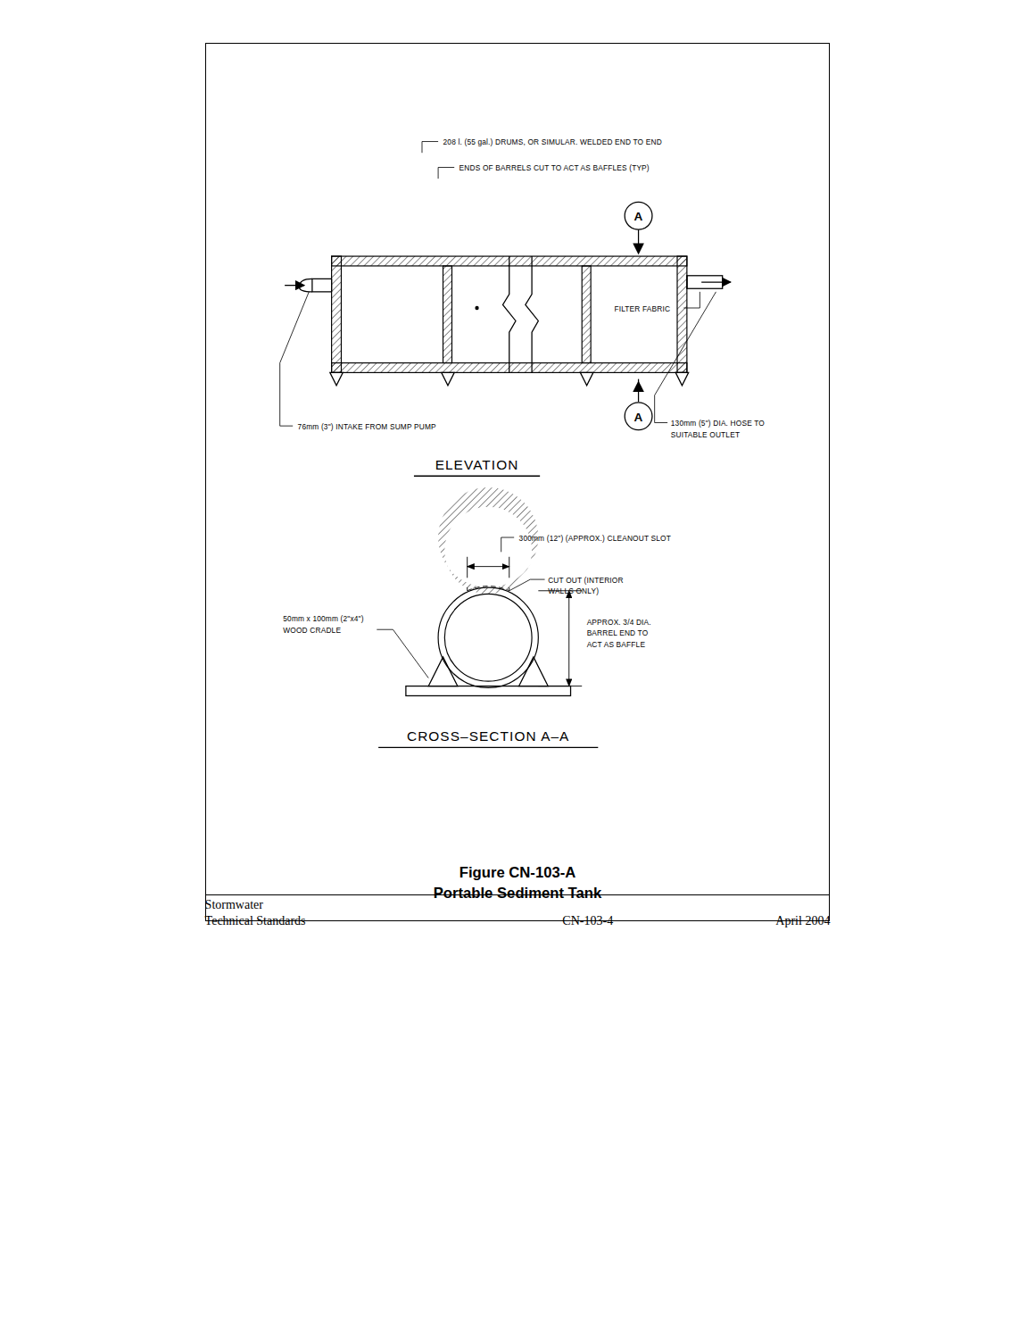208 l. (55 gal.) DRUMS, OR SIMULAR. WELDED END TO END ENDS OF BARRELS CUT TO ACT AS BAFFLES (TYP) A FILTER FABRIC A 76mm (3") INTAKE FROM SUMP PUMP 130mm (5") DIA. HOSE TO SUITABLE OUTLET ELEVATION 300mm (12") (APPROX.) CLEANOUT SLOT CUT OUT (INTERIOR WALLS ONLY) APPROX. 3/4 DIA. BARREL END TO ACT AS BAFFLE 50mm x 100mm (2"x4") WOOD CRADLE CROSS–SECTION A–A
Figure CN-103-A
Portable Sediment Tank
| Stormwater Technical Standards | CN-103-4 | April 2004 |